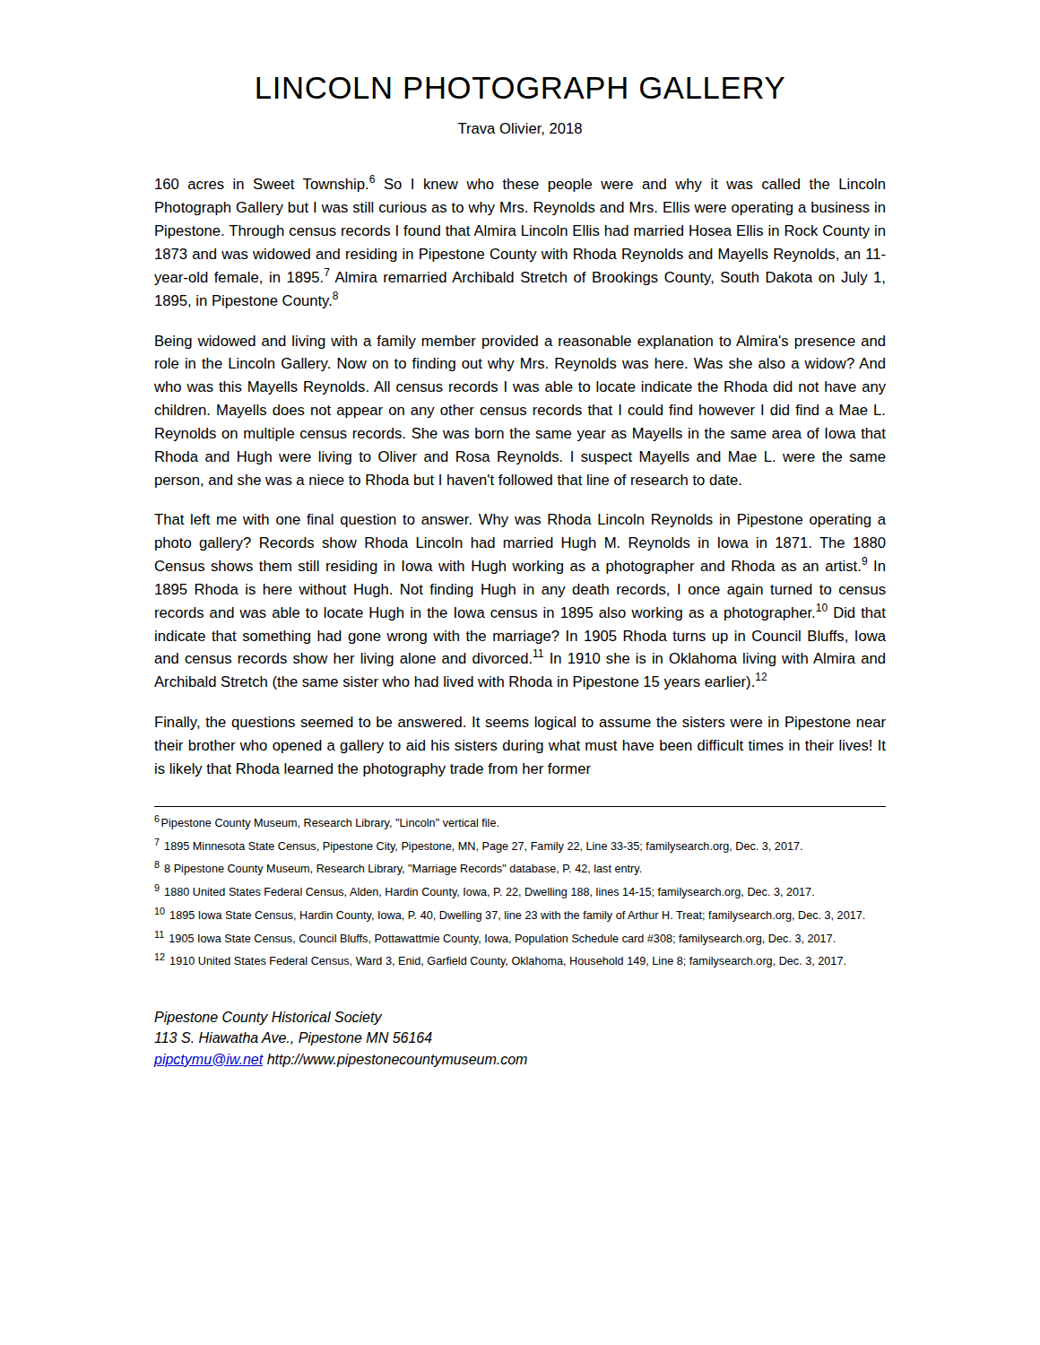LINCOLN PHOTOGRAPH GALLERY
Trava Olivier, 2018
160 acres in Sweet Township.6 So I knew who these people were and why it was called the Lincoln Photograph Gallery but I was still curious as to why Mrs. Reynolds and Mrs. Ellis were operating a business in Pipestone. Through census records I found that Almira Lincoln Ellis had married Hosea Ellis in Rock County in 1873 and was widowed and residing in Pipestone County with Rhoda Reynolds and Mayells Reynolds, an 11-year-old female, in 1895.7 Almira remarried Archibald Stretch of Brookings County, South Dakota on July 1, 1895, in Pipestone County.8
Being widowed and living with a family member provided a reasonable explanation to Almira's presence and role in the Lincoln Gallery. Now on to finding out why Mrs. Reynolds was here. Was she also a widow? And who was this Mayells Reynolds. All census records I was able to locate indicate the Rhoda did not have any children. Mayells does not appear on any other census records that I could find however I did find a Mae L. Reynolds on multiple census records. She was born the same year as Mayells in the same area of Iowa that Rhoda and Hugh were living to Oliver and Rosa Reynolds. I suspect Mayells and Mae L. were the same person, and she was a niece to Rhoda but I haven't followed that line of research to date.
That left me with one final question to answer. Why was Rhoda Lincoln Reynolds in Pipestone operating a photo gallery? Records show Rhoda Lincoln had married Hugh M. Reynolds in Iowa in 1871. The 1880 Census shows them still residing in Iowa with Hugh working as a photographer and Rhoda as an artist.9 In 1895 Rhoda is here without Hugh. Not finding Hugh in any death records, I once again turned to census records and was able to locate Hugh in the Iowa census in 1895 also working as a photographer.10 Did that indicate that something had gone wrong with the marriage? In 1905 Rhoda turns up in Council Bluffs, Iowa and census records show her living alone and divorced.11 In 1910 she is in Oklahoma living with Almira and Archibald Stretch (the same sister who had lived with Rhoda in Pipestone 15 years earlier).12
Finally, the questions seemed to be answered. It seems logical to assume the sisters were in Pipestone near their brother who opened a gallery to aid his sisters during what must have been difficult times in their lives! It is likely that Rhoda learned the photography trade from her former
6 Pipestone County Museum, Research Library, "Lincoln" vertical file.
7 1895 Minnesota State Census, Pipestone City, Pipestone, MN, Page 27, Family 22, Line 33-35; familysearch.org, Dec. 3, 2017.
8 8 Pipestone County Museum, Research Library, "Marriage Records" database, P. 42, last entry.
9 1880 United States Federal Census, Alden, Hardin County, Iowa, P. 22, Dwelling 188, lines 14-15; familysearch.org, Dec. 3, 2017.
10 1895 Iowa State Census, Hardin County, Iowa, P. 40, Dwelling 37, line 23 with the family of Arthur H. Treat; familysearch.org, Dec. 3, 2017.
11 1905 Iowa State Census, Council Bluffs, Pottawattmie County, Iowa, Population Schedule card #308; familysearch.org, Dec. 3, 2017.
12 1910 United States Federal Census, Ward 3, Enid, Garfield County, Oklahoma, Household 149, Line 8; familysearch.org, Dec. 3, 2017.
Pipestone County Historical Society
113 S. Hiawatha Ave., Pipestone MN 56164
pipctymu@iw.net http://www.pipestonecountymuseum.com